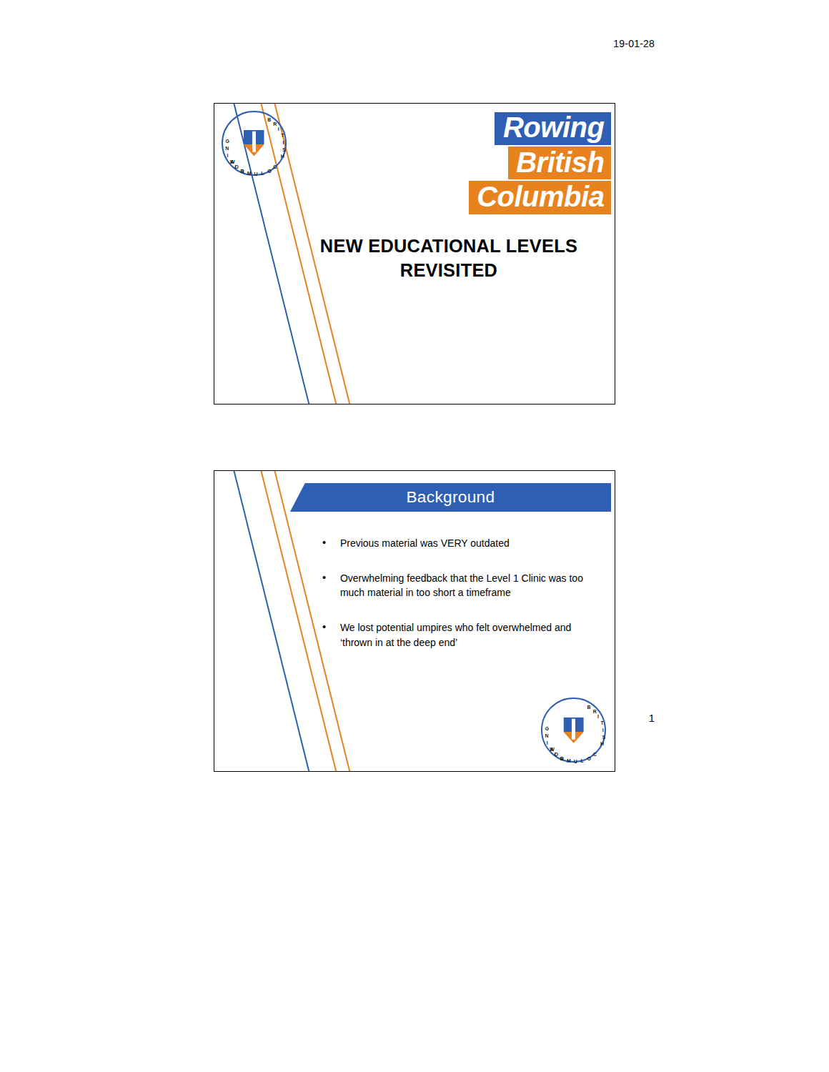19-01-28
R O W I N G B R I T I S H C O L U M B I A
Rowing
British
Columbia
NEW EDUCATIONAL LEVELS
REVISITED
Background
Previous material was VERY outdated
Overwhelming feedback that the Level 1 Clinic was too much material in too short a timeframe
We lost potential umpires who felt overwhelmed and ‘thrown in at the deep end’
R O W I N G B R I T I S H C O L U M B I A
1